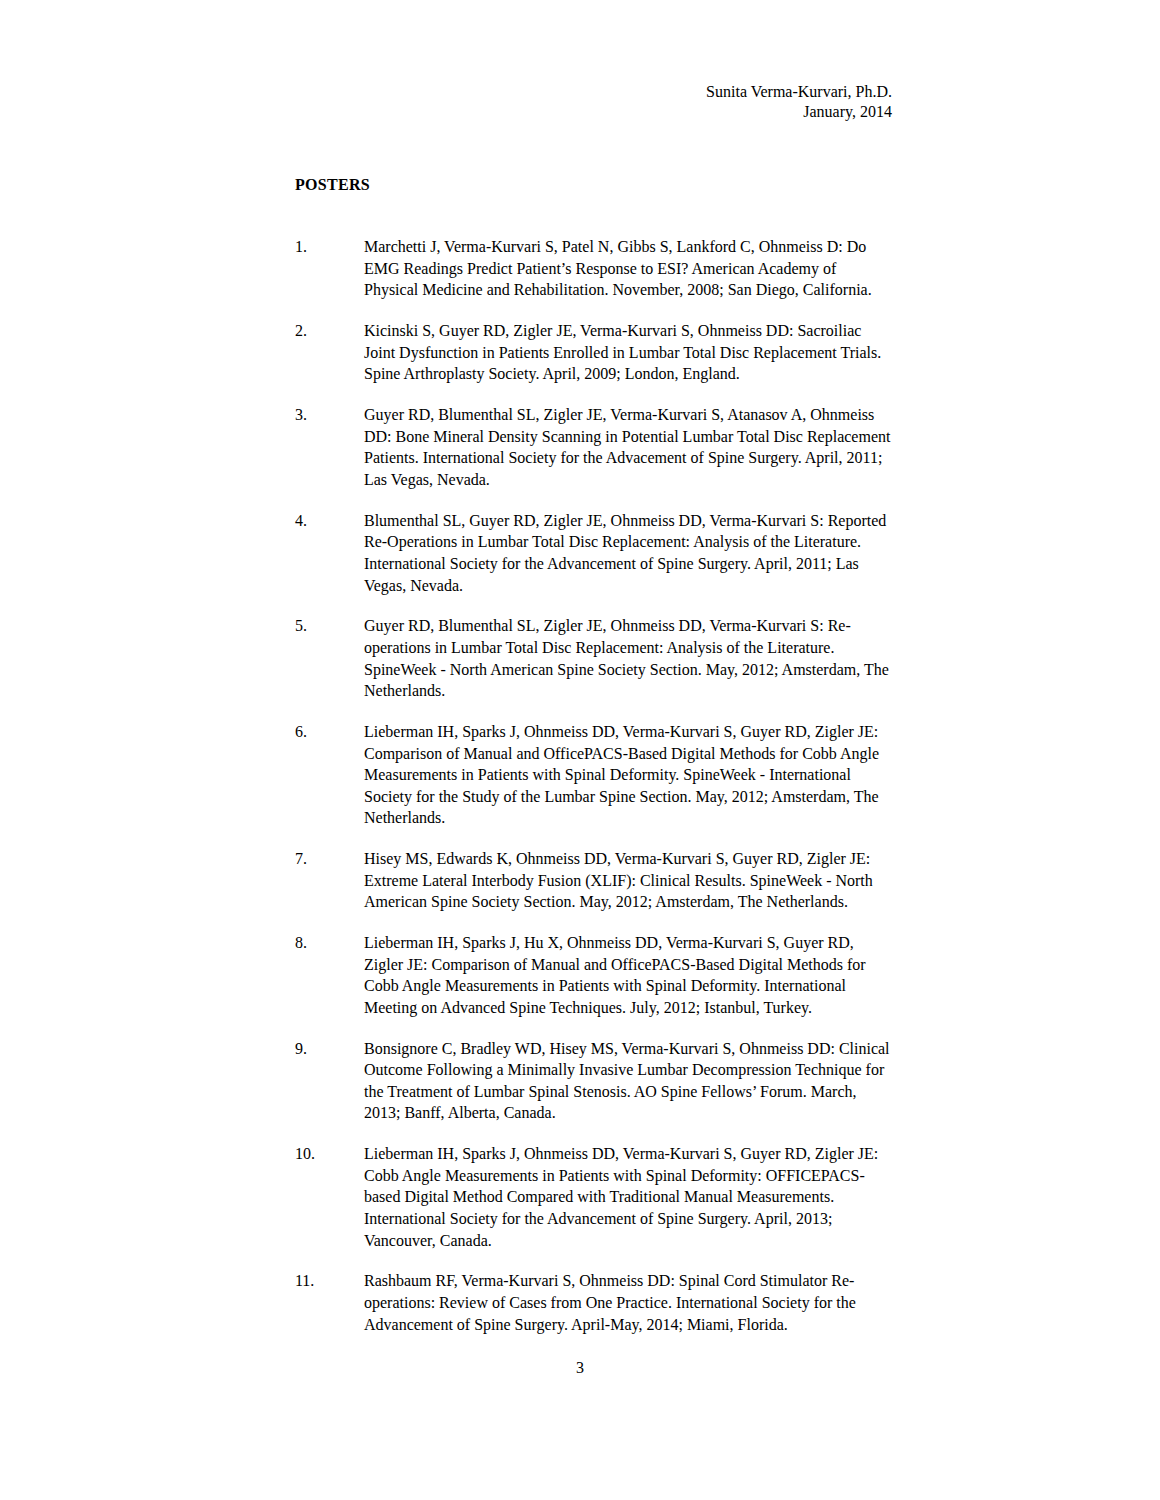Sunita Verma-Kurvari, Ph.D.
January, 2014
POSTERS
1. Marchetti J, Verma-Kurvari S, Patel N, Gibbs S, Lankford C, Ohnmeiss D: Do EMG Readings Predict Patient’s Response to ESI? American Academy of Physical Medicine and Rehabilitation. November, 2008; San Diego, California.
2. Kicinski S, Guyer RD, Zigler JE, Verma-Kurvari S, Ohnmeiss DD: Sacroiliac Joint Dysfunction in Patients Enrolled in Lumbar Total Disc Replacement Trials. Spine Arthroplasty Society. April, 2009; London, England.
3. Guyer RD, Blumenthal SL, Zigler JE, Verma-Kurvari S, Atanasov A, Ohnmeiss DD: Bone Mineral Density Scanning in Potential Lumbar Total Disc Replacement Patients. International Society for the Advacement of Spine Surgery. April, 2011; Las Vegas, Nevada.
4. Blumenthal SL, Guyer RD, Zigler JE, Ohnmeiss DD, Verma-Kurvari S: Reported Re-Operations in Lumbar Total Disc Replacement: Analysis of the Literature. International Society for the Advancement of Spine Surgery. April, 2011; Las Vegas, Nevada.
5. Guyer RD, Blumenthal SL, Zigler JE, Ohnmeiss DD, Verma-Kurvari S: Re-operations in Lumbar Total Disc Replacement: Analysis of the Literature. SpineWeek - North American Spine Society Section. May, 2012; Amsterdam, The Netherlands.
6. Lieberman IH, Sparks J, Ohnmeiss DD, Verma-Kurvari S, Guyer RD, Zigler JE: Comparison of Manual and OfficePACS-Based Digital Methods for Cobb Angle Measurements in Patients with Spinal Deformity. SpineWeek - International Society for the Study of the Lumbar Spine Section. May, 2012; Amsterdam, The Netherlands.
7. Hisey MS, Edwards K, Ohnmeiss DD, Verma-Kurvari S, Guyer RD, Zigler JE: Extreme Lateral Interbody Fusion (XLIF): Clinical Results. SpineWeek - North American Spine Society Section. May, 2012; Amsterdam, The Netherlands.
8. Lieberman IH, Sparks J, Hu X, Ohnmeiss DD, Verma-Kurvari S, Guyer RD, Zigler JE: Comparison of Manual and OfficePACS-Based Digital Methods for Cobb Angle Measurements in Patients with Spinal Deformity. International Meeting on Advanced Spine Techniques. July, 2012; Istanbul, Turkey.
9. Bonsignore C, Bradley WD, Hisey MS, Verma-Kurvari S, Ohnmeiss DD: Clinical Outcome Following a Minimally Invasive Lumbar Decompression Technique for the Treatment of Lumbar Spinal Stenosis. AO Spine Fellows’ Forum. March, 2013; Banff, Alberta, Canada.
10. Lieberman IH, Sparks J, Ohnmeiss DD, Verma-Kurvari S, Guyer RD, Zigler JE: Cobb Angle Measurements in Patients with Spinal Deformity: OFFICEPACS-based Digital Method Compared with Traditional Manual Measurements. International Society for the Advancement of Spine Surgery. April, 2013; Vancouver, Canada.
11. Rashbaum RF, Verma-Kurvari S, Ohnmeiss DD: Spinal Cord Stimulator Re-operations: Review of Cases from One Practice. International Society for the Advancement of Spine Surgery. April-May, 2014; Miami, Florida.
3